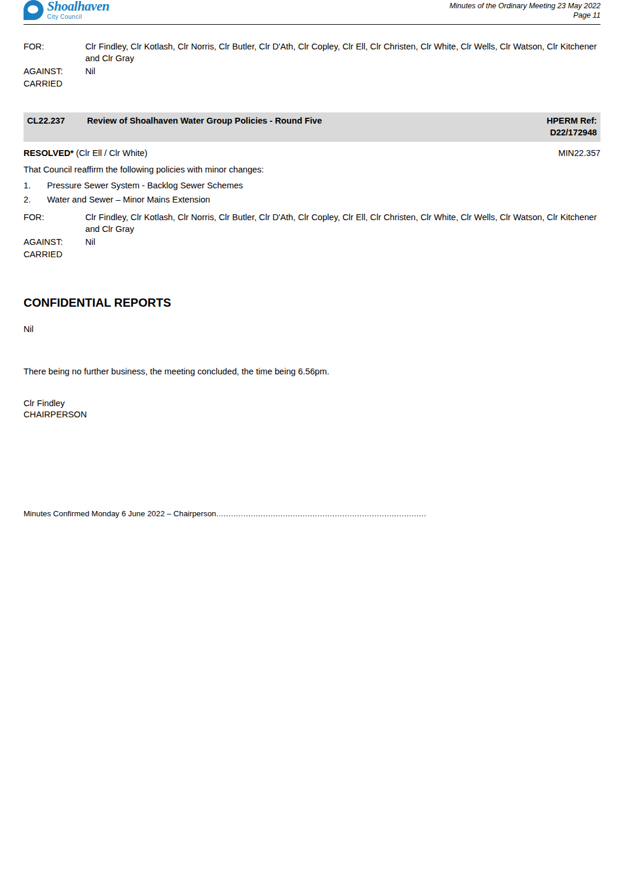Shoalhaven City Council
Minutes of the Ordinary Meeting 23 May 2022
Page 11
FOR:
Clr Findley, Clr Kotlash, Clr Norris, Clr Butler, Clr D'Ath, Clr Copley, Clr Ell, Clr Christen, Clr White, Clr Wells, Clr Watson, Clr Kitchener and Clr Gray
AGAINST:
Nil
CARRIED
| CL22.237 | Review of Shoalhaven Water Group Policies - Round Five | HPERM Ref: D22/172948 |
RESOLVED* (Clr Ell / Clr White)
MIN22.357
That Council reaffirm the following policies with minor changes:
1. Pressure Sewer System - Backlog Sewer Schemes
2. Water and Sewer – Minor Mains Extension
FOR:
Clr Findley, Clr Kotlash, Clr Norris, Clr Butler, Clr D'Ath, Clr Copley, Clr Ell, Clr Christen, Clr White, Clr Wells, Clr Watson, Clr Kitchener and Clr Gray
AGAINST:
Nil
CARRIED
CONFIDENTIAL REPORTS
Nil
There being no further business, the meeting concluded, the time being 6.56pm.
Clr Findley
CHAIRPERSON
Minutes Confirmed Monday 6 June 2022 – Chairperson.....................................................................................